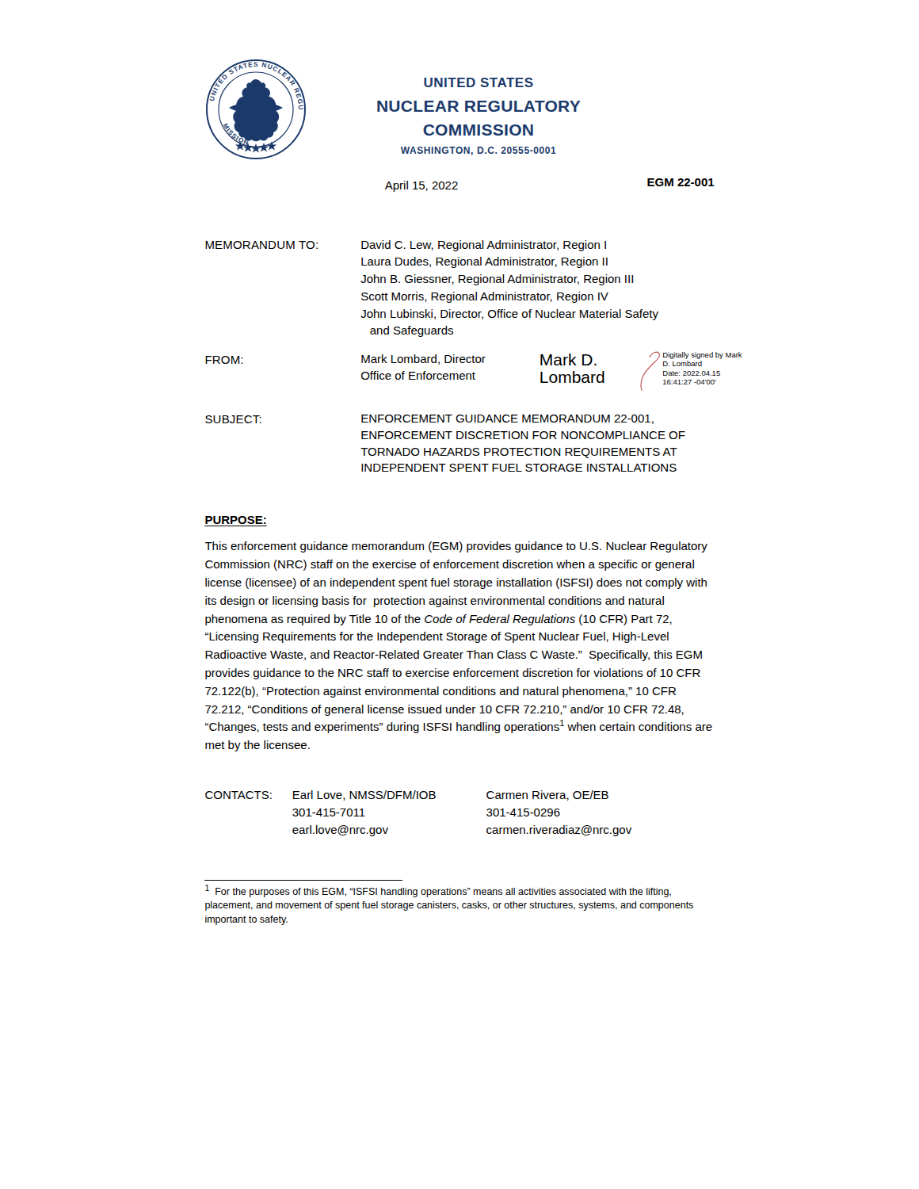UNITED STATES NUCLEAR REGULATORY COM MISSION
UNITED STATES
NUCLEAR REGULATORY COMMISSION
WASHINGTON, D.C. 20555-0001
EGM 22-001
April 15, 2022
| MEMORANDUM TO: | David C. Lew, Regional Administrator, Region I Laura Dudes, Regional Administrator, Region II John B. Giessner, Regional Administrator, Region III Scott Morris, Regional Administrator, Region IV John Lubinski, Director, Office of Nuclear Material Safety and Safeguards |
| FROM: | Mark Lombard, Director Office of Enforcement Mark D. Lombard Digitally signed by Mark D. Lombard Date: 2022.04.15 16:41:27 -04'00' |
| SUBJECT: | ENFORCEMENT GUIDANCE MEMORANDUM 22-001, ENFORCEMENT DISCRETION FOR NONCOMPLIANCE OF TORNADO HAZARDS PROTECTION REQUIREMENTS AT INDEPENDENT SPENT FUEL STORAGE INSTALLATIONS |
PURPOSE:
This enforcement guidance memorandum (EGM) provides guidance to U.S. Nuclear Regulatory Commission (NRC) staff on the exercise of enforcement discretion when a specific or general license (licensee) of an independent spent fuel storage installation (ISFSI) does not comply with its design or licensing basis for protection against environmental conditions and natural phenomena as required by Title 10 of the Code of Federal Regulations (10 CFR) Part 72, “Licensing Requirements for the Independent Storage of Spent Nuclear Fuel, High-Level Radioactive Waste, and Reactor-Related Greater Than Class C Waste.” Specifically, this EGM provides guidance to the NRC staff to exercise enforcement discretion for violations of 10 CFR 72.122(b), “Protection against environmental conditions and natural phenomena,” 10 CFR 72.212, “Conditions of general license issued under 10 CFR 72.210,” and/or 10 CFR 72.48, “Changes, tests and experiments” during ISFSI handling operations1 when certain conditions are met by the licensee.
| CONTACTS: | Earl Love, NMSS/DFM/IOB | Carmen Rivera, OE/EB |
| | 301-415-7011 | 301-415-0296 |
| | earl.love@nrc.gov | carmen.riveradiaz@nrc.gov |
1 For the purposes of this EGM, “ISFSI handling operations” means all activities associated with the lifting, placement, and movement of spent fuel storage canisters, casks, or other structures, systems, and components important to safety.